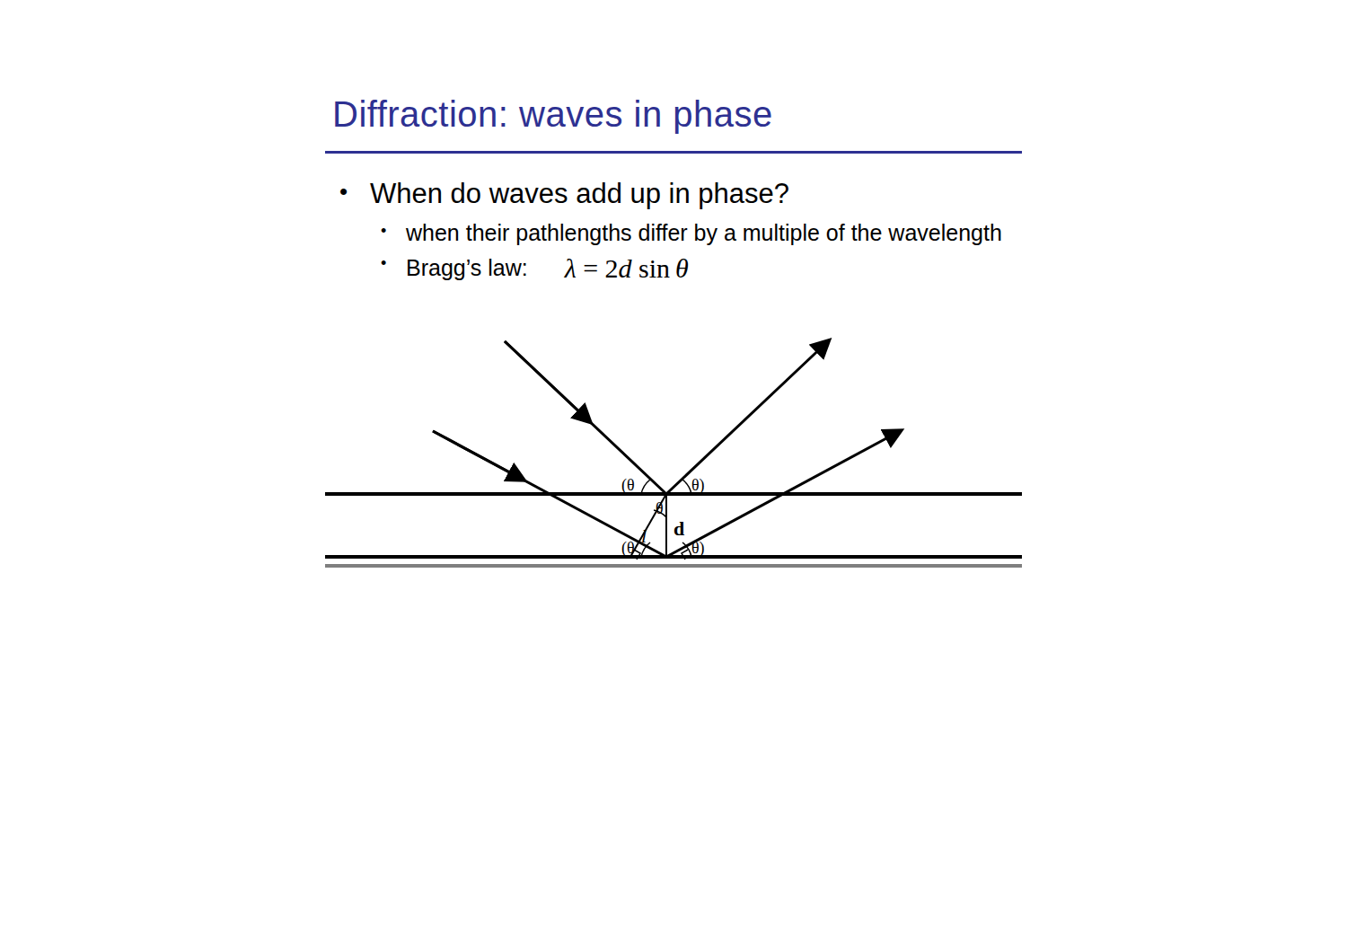Diffraction: waves in phase
When do waves add up in phase?
when their pathlengths differ by a multiple of the wavelength
Bragg’s law: λ = 2d sin θ
(θ θ) (θ θ) θ d l